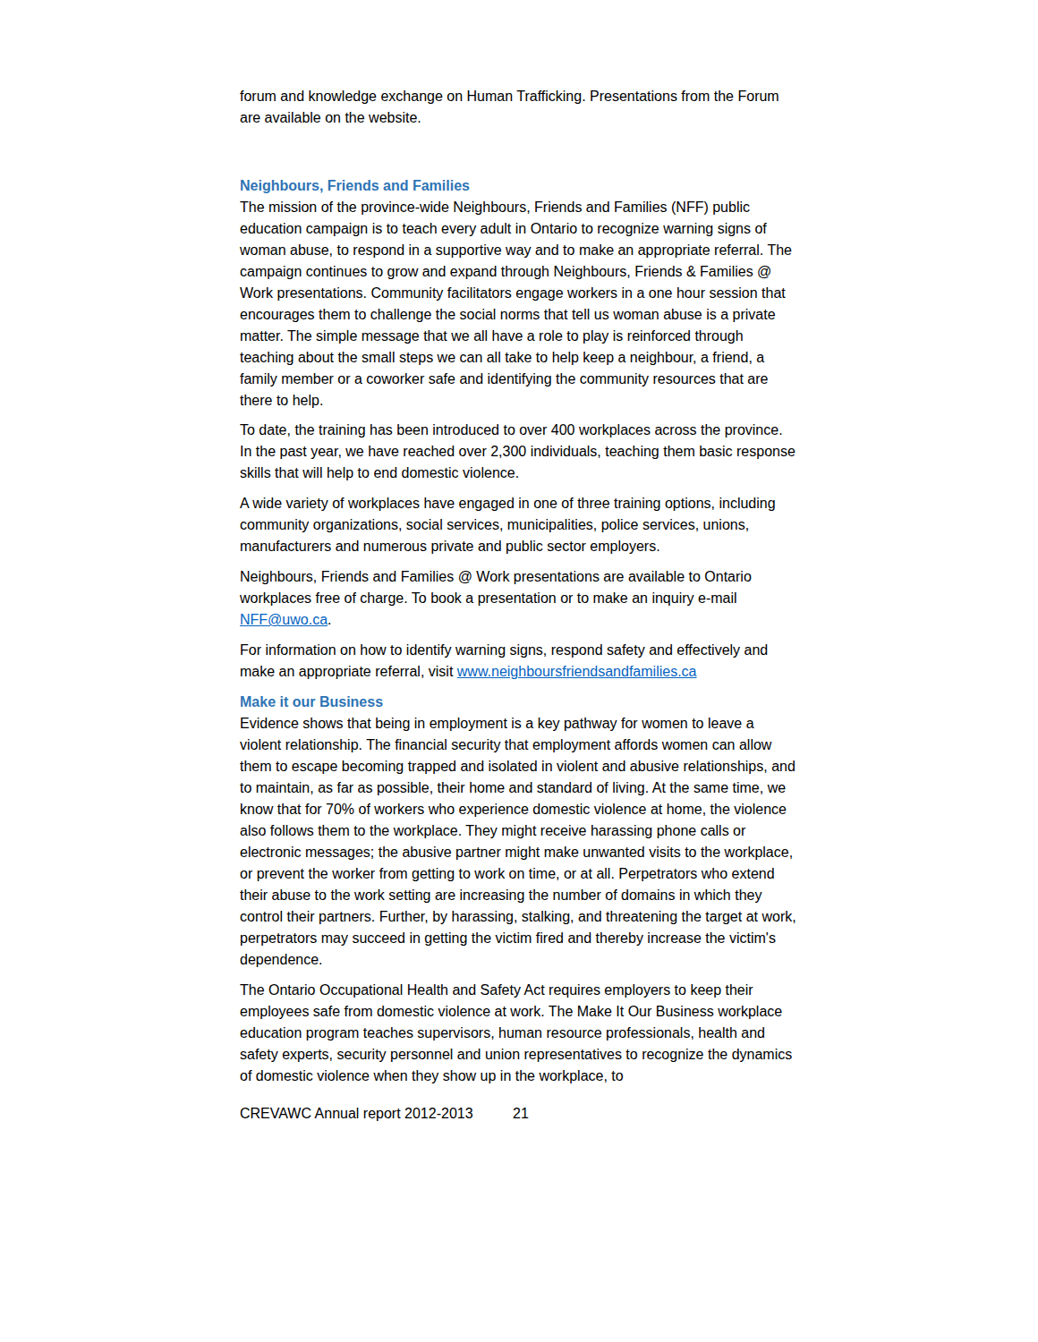forum and knowledge exchange on Human Trafficking. Presentations from the Forum are available on the website.
Neighbours, Friends and Families
The mission of the province-wide Neighbours, Friends and Families (NFF) public education campaign is to teach every adult in Ontario to recognize warning signs of woman abuse, to respond in a supportive way and to make an appropriate referral. The campaign continues to grow and expand through Neighbours, Friends & Families @ Work presentations. Community facilitators engage workers in a one hour session that encourages them to challenge the social norms that tell us woman abuse is a private matter. The simple message that we all have a role to play is reinforced through teaching about the small steps we can all take to help keep a neighbour, a friend, a family member or a coworker safe and identifying the community resources that are there to help.
To date, the training has been introduced to over 400 workplaces across the province. In the past year, we have reached over 2,300 individuals, teaching them basic response skills that will help to end domestic violence.
A wide variety of workplaces have engaged in one of three training options, including community organizations, social services, municipalities, police services, unions, manufacturers and numerous private and public sector employers.
Neighbours, Friends and Families @ Work presentations are available to Ontario workplaces free of charge. To book a presentation or to make an inquiry e-mail NFF@uwo.ca.
For information on how to identify warning signs, respond safety and effectively and make an appropriate referral, visit www.neighboursfriendsandfamilies.ca
Make it our Business
Evidence shows that being in employment is a key pathway for women to leave a violent relationship. The financial security that employment affords women can allow them to escape becoming trapped and isolated in violent and abusive relationships, and to maintain, as far as possible, their home and standard of living. At the same time, we know that for 70% of workers who experience domestic violence at home, the violence also follows them to the workplace. They might receive harassing phone calls or electronic messages; the abusive partner might make unwanted visits to the workplace, or prevent the worker from getting to work on time, or at all. Perpetrators who extend their abuse to the work setting are increasing the number of domains in which they control their partners. Further, by harassing, stalking, and threatening the target at work, perpetrators may succeed in getting the victim fired and thereby increase the victim's dependence.
The Ontario Occupational Health and Safety Act requires employers to keep their employees safe from domestic violence at work. The Make It Our Business workplace education program teaches supervisors, human resource professionals, health and safety experts, security personnel and union representatives to recognize the dynamics of domestic violence when they show up in the workplace, to
CREVAWC Annual report 2012-2013 21